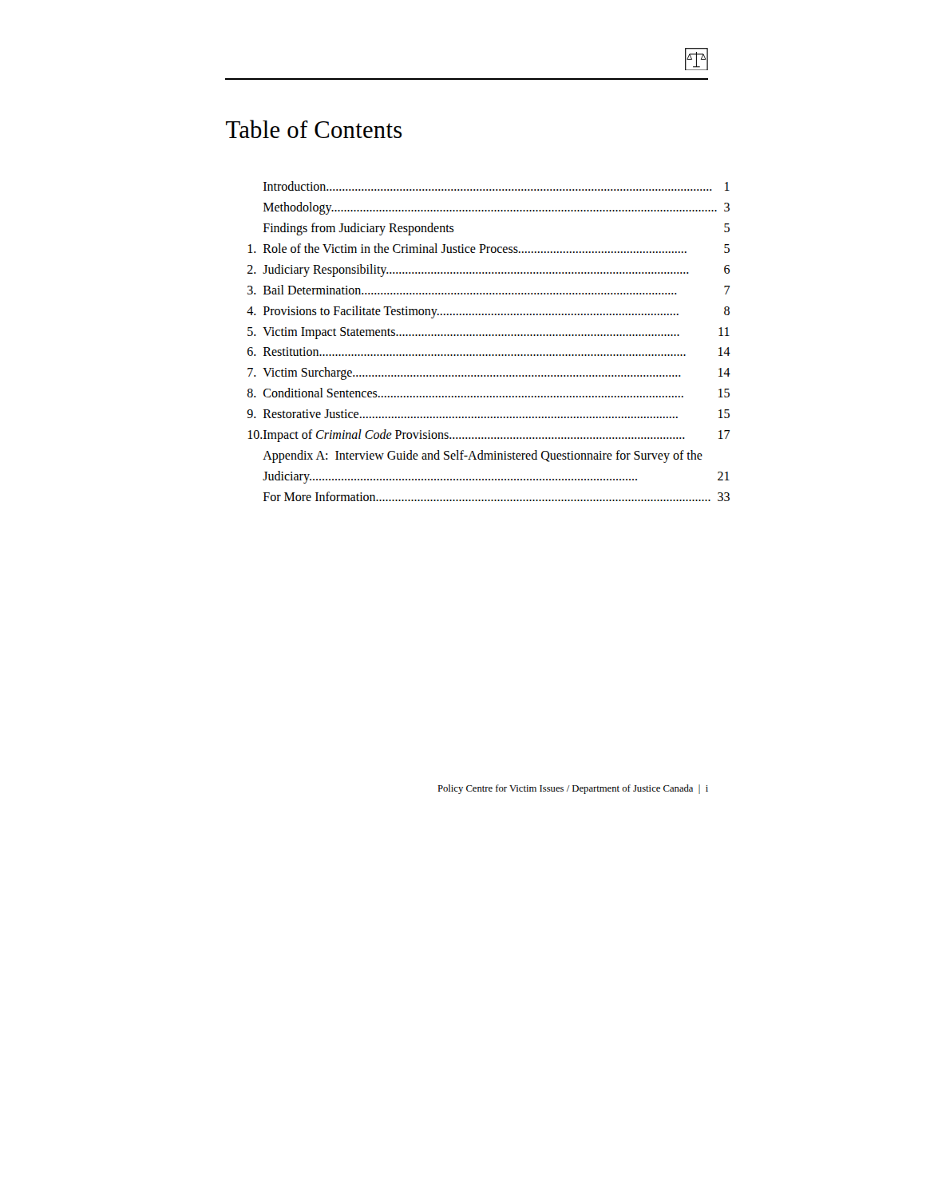Table of Contents
| | Introduction ......................................................................................................................... | 1 |
| | Methodology ......................................................................................................................... | 3 |
| | Findings from Judiciary Respondents | 5 |
| 1. | Role of the Victim in the Criminal Justice Process ..................................................... | 5 |
| 2. | Judiciary Responsibility ............................................................................................... | 6 |
| 3. | Bail Determination ................................................................................................... | 7 |
| 4. | Provisions to Facilitate Testimony ............................................................................ | 8 |
| 5. | Victim Impact Statements ......................................................................................... | 11 |
| 6. | Restitution ................................................................................................................... | 14 |
| 7. | Victim Surcharge ....................................................................................................... | 14 |
| 8. | Conditional Sentences ................................................................................................ | 15 |
| 9. | Restorative Justice .................................................................................................... | 15 |
| 10. | Impact of Criminal Code Provisions .......................................................................... | 17 |
| | Appendix A: Interview Guide and Self-Administered Questionnaire for Survey of the | |
| | Judiciary ....................................................................................................... | 21 |
| | For More Information ......................................................................................................... | 33 |
Policy Centre for Victim Issues / Department of Justice Canada | i